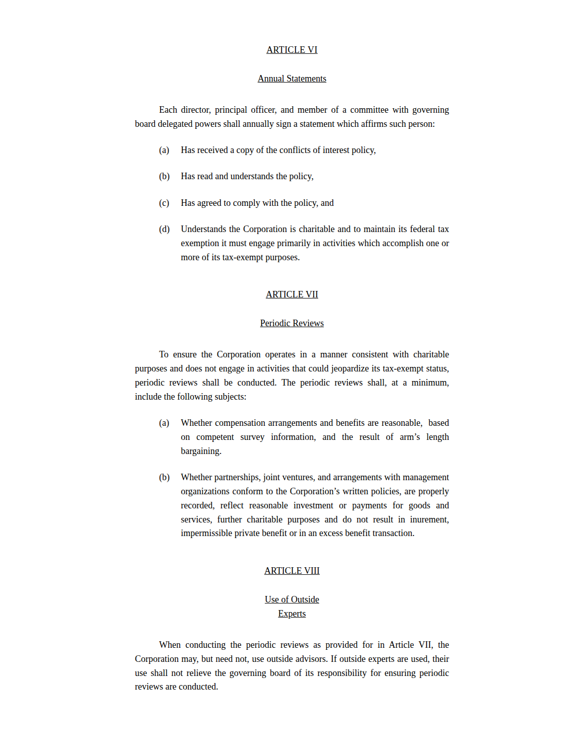ARTICLE VI
Annual Statements
Each director, principal officer, and member of a committee with governing board delegated powers shall annually sign a statement which affirms such person:
(a) Has received a copy of the conflicts of interest policy,
(b) Has read and understands the policy,
(c) Has agreed to comply with the policy, and
(d) Understands the Corporation is charitable and to maintain its federal tax exemption it must engage primarily in activities which accomplish one or more of its tax-exempt purposes.
ARTICLE VII Periodic Reviews
To ensure the Corporation operates in a manner consistent with charitable purposes and does not engage in activities that could jeopardize its tax-exempt status, periodic reviews shall be conducted. The periodic reviews shall, at a minimum, include the following subjects:
(a) Whether compensation arrangements and benefits are reasonable, based on competent survey information, and the result of arm’s length bargaining.
(b) Whether partnerships, joint ventures, and arrangements with management organizations conform to the Corporation’s written policies, are properly recorded, reflect reasonable investment or payments for goods and services, further charitable purposes and do not result in inurement, impermissible private benefit or in an excess benefit transaction.
ARTICLE VIII Use of Outside Experts
When conducting the periodic reviews as provided for in Article VII, the Corporation may, but need not, use outside advisors. If outside experts are used, their use shall not relieve the governing board of its responsibility for ensuring periodic reviews are conducted.